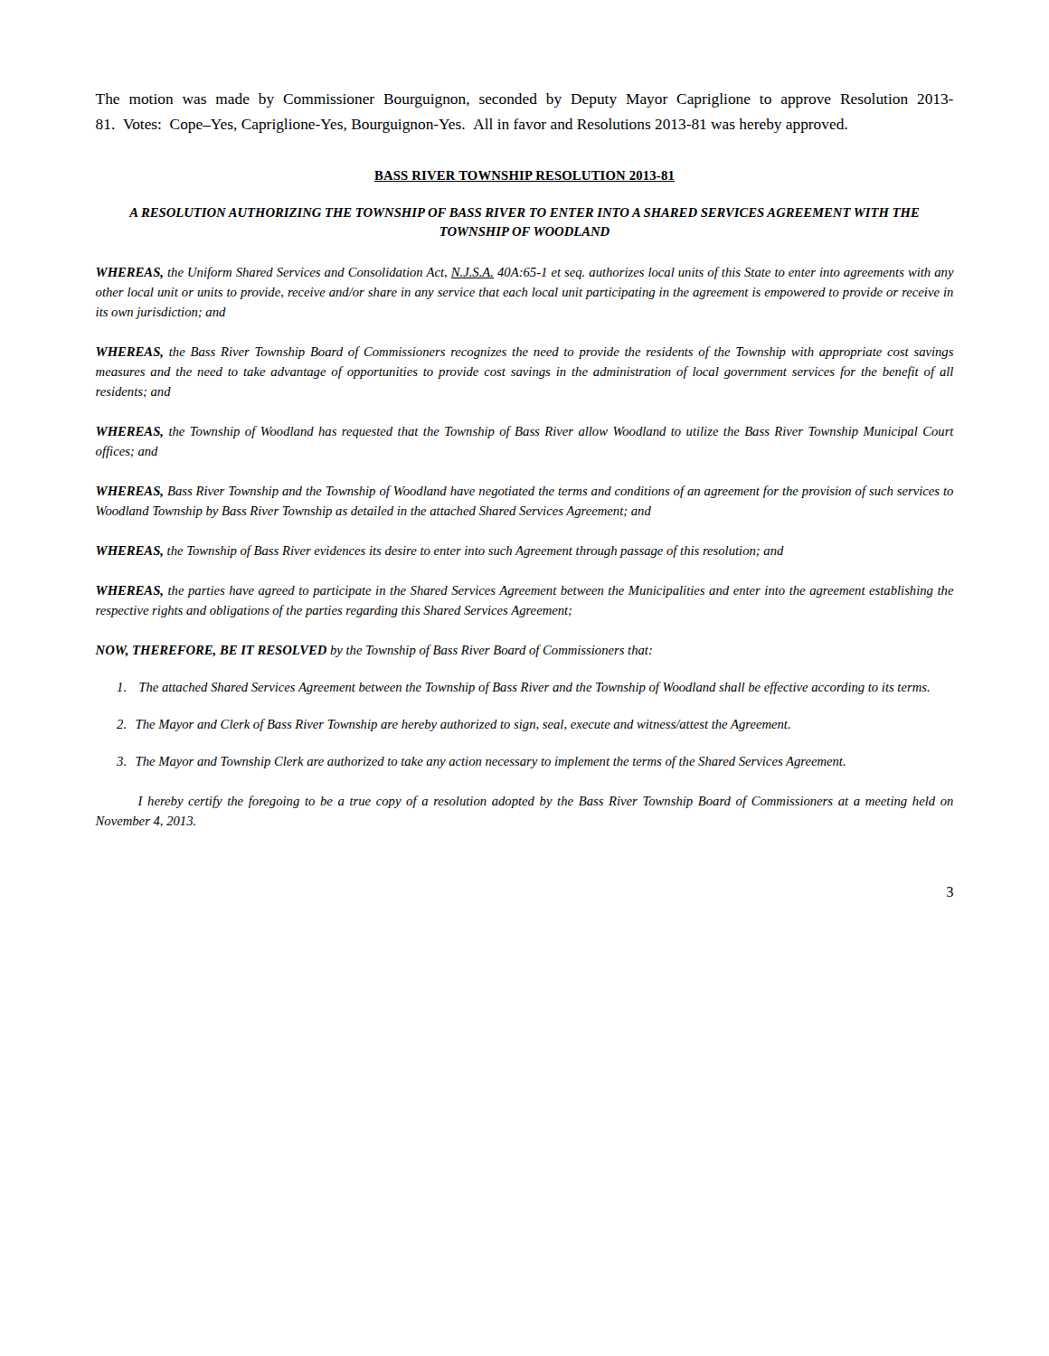The motion was made by Commissioner Bourguignon, seconded by Deputy Mayor Capriglione to approve Resolution 2013-81. Votes: Cope–Yes, Capriglione-Yes, Bourguignon-Yes. All in favor and Resolutions 2013-81 was hereby approved.
BASS RIVER TOWNSHIP RESOLUTION 2013-81
A RESOLUTION AUTHORIZING THE TOWNSHIP OF BASS RIVER TO ENTER INTO A SHARED SERVICES AGREEMENT WITH THE TOWNSHIP OF WOODLAND
WHEREAS, the Uniform Shared Services and Consolidation Act, N.J.S.A. 40A:65-1 et seq. authorizes local units of this State to enter into agreements with any other local unit or units to provide, receive and/or share in any service that each local unit participating in the agreement is empowered to provide or receive in its own jurisdiction; and
WHEREAS, the Bass River Township Board of Commissioners recognizes the need to provide the residents of the Township with appropriate cost savings measures and the need to take advantage of opportunities to provide cost savings in the administration of local government services for the benefit of all residents; and
WHEREAS, the Township of Woodland has requested that the Township of Bass River allow Woodland to utilize the Bass River Township Municipal Court offices; and
WHEREAS, Bass River Township and the Township of Woodland have negotiated the terms and conditions of an agreement for the provision of such services to Woodland Township by Bass River Township as detailed in the attached Shared Services Agreement; and
WHEREAS, the Township of Bass River evidences its desire to enter into such Agreement through passage of this resolution; and
WHEREAS, the parties have agreed to participate in the Shared Services Agreement between the Municipalities and enter into the agreement establishing the respective rights and obligations of the parties regarding this Shared Services Agreement;
NOW, THEREFORE, BE IT RESOLVED by the Township of Bass River Board of Commissioners that:
The attached Shared Services Agreement between the Township of Bass River and the Township of Woodland shall be effective according to its terms.
The Mayor and Clerk of Bass River Township are hereby authorized to sign, seal, execute and witness/attest the Agreement.
The Mayor and Township Clerk are authorized to take any action necessary to implement the terms of the Shared Services Agreement.
I hereby certify the foregoing to be a true copy of a resolution adopted by the Bass River Township Board of Commissioners at a meeting held on November 4, 2013.
3